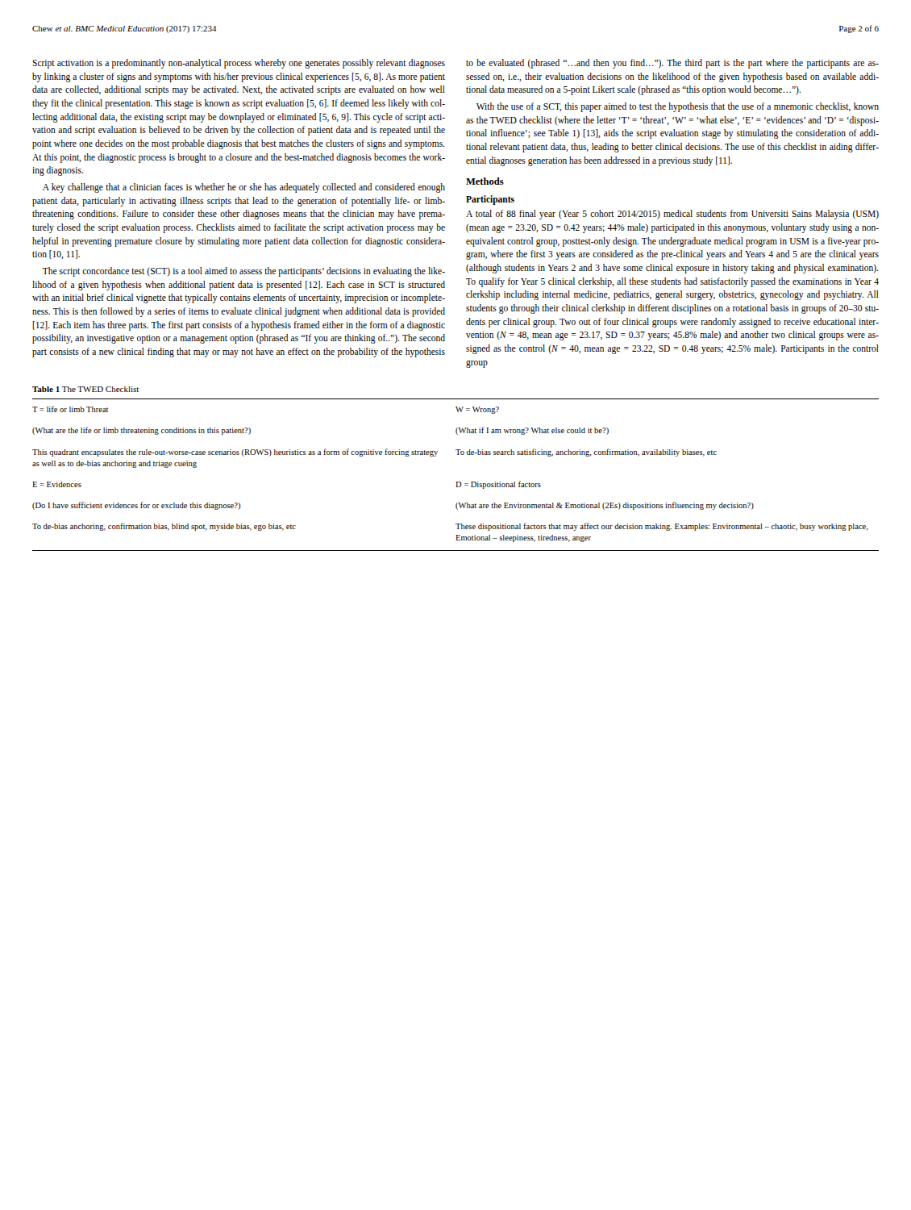Chew et al. BMC Medical Education (2017) 17:234
Page 2 of 6
Script activation is a predominantly non-analytical process whereby one generates possibly relevant diagnoses by linking a cluster of signs and symptoms with his/her previous clinical experiences [5, 6, 8]. As more patient data are collected, additional scripts may be activated. Next, the activated scripts are evaluated on how well they fit the clinical presentation. This stage is known as script evaluation [5, 6]. If deemed less likely with collecting additional data, the existing script may be downplayed or eliminated [5, 6, 9]. This cycle of script activation and script evaluation is believed to be driven by the collection of patient data and is repeated until the point where one decides on the most probable diagnosis that best matches the clusters of signs and symptoms. At this point, the diagnostic process is brought to a closure and the best-matched diagnosis becomes the working diagnosis.
A key challenge that a clinician faces is whether he or she has adequately collected and considered enough patient data, particularly in activating illness scripts that lead to the generation of potentially life- or limb-threatening conditions. Failure to consider these other diagnoses means that the clinician may have prematurely closed the script evaluation process. Checklists aimed to facilitate the script activation process may be helpful in preventing premature closure by stimulating more patient data collection for diagnostic consideration [10, 11].
The script concordance test (SCT) is a tool aimed to assess the participants’ decisions in evaluating the likelihood of a given hypothesis when additional patient data is presented [12]. Each case in SCT is structured with an initial brief clinical vignette that typically contains elements of uncertainty, imprecision or incompleteness. This is then followed by a series of items to evaluate clinical judgment when additional data is provided [12]. Each item has three parts. The first part consists of a hypothesis framed either in the form of a diagnostic possibility, an investigative option or a management option (phrased as “If you are thinking of..”). The second part consists of a new clinical finding that may or may not have an effect on the probability of the hypothesis to be evaluated (phrased “…and then you find…”). The third part is the part where the participants are assessed on, i.e., their evaluation decisions on the likelihood of the given hypothesis based on available additional data measured on a 5-point Likert scale (phrased as “this option would become…”).
With the use of a SCT, this paper aimed to test the hypothesis that the use of a mnemonic checklist, known as the TWED checklist (where the letter ‘T’ = ‘threat’, ‘W’ = ‘what else’, ‘E’ = ‘evidences’ and ‘D’ = ‘dispositional influence’; see Table 1) [13], aids the script evaluation stage by stimulating the consideration of additional relevant patient data, thus, leading to better clinical decisions. The use of this checklist in aiding differential diagnoses generation has been addressed in a previous study [11].
Methods
Participants
A total of 88 final year (Year 5 cohort 2014/2015) medical students from Universiti Sains Malaysia (USM) (mean age = 23.20, SD = 0.42 years; 44% male) participated in this anonymous, voluntary study using a non-equivalent control group, posttest-only design. The undergraduate medical program in USM is a five-year program, where the first 3 years are considered as the pre-clinical years and Years 4 and 5 are the clinical years (although students in Years 2 and 3 have some clinical exposure in history taking and physical examination). To qualify for Year 5 clinical clerkship, all these students had satisfactorily passed the examinations in Year 4 clerkship including internal medicine, pediatrics, general surgery, obstetrics, gynecology and psychiatry. All students go through their clinical clerkship in different disciplines on a rotational basis in groups of 20–30 students per clinical group. Two out of four clinical groups were randomly assigned to receive educational intervention (N = 48, mean age = 23.17, SD = 0.37 years; 45.8% male) and another two clinical groups were assigned as the control (N = 40, mean age = 23.22, SD = 0.48 years; 42.5% male). Participants in the control group
Table 1 The TWED Checklist
| T = life or limb Threat | W = Wrong? |
| (What are the life or limb threatening conditions in this patient?) | (What if I am wrong? What else could it be?) |
| This quadrant encapsulates the rule-out-worse-case scenarios (ROWS) heuristics as a form of cognitive forcing strategy as well as to de-bias anchoring and triage cueing | To de-bias search satisficing, anchoring, confirmation, availability biases, etc |
| E = Evidences | D = Dispositional factors |
| (Do I have sufficient evidences for or exclude this diagnose?) | (What are the Environmental & Emotional (2Es) dispositions influencing my decision?) |
| To de-bias anchoring, confirmation bias, blind spot, myside bias, ego bias, etc | These dispositional factors that may affect our decision making. Examples: Environmental – chaotic, busy working place, Emotional – sleepiness, tiredness, anger |